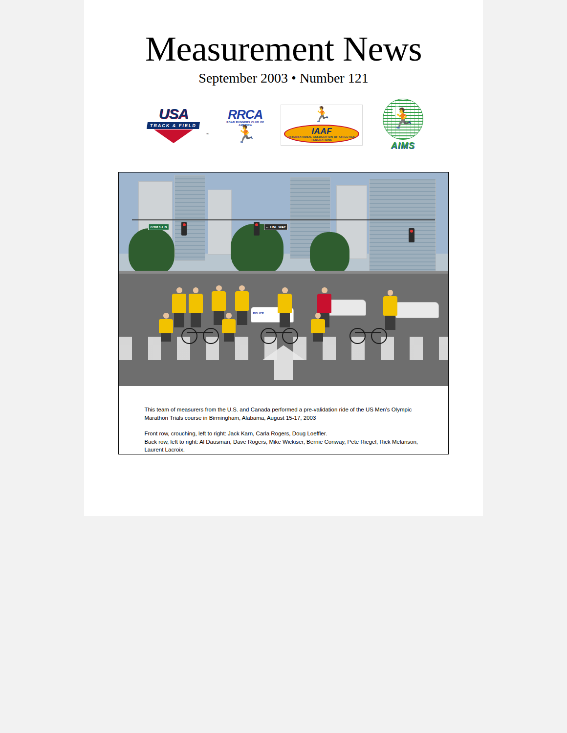Measurement News
September 2003 • Number 121
USA
TRACK & FIELD
®
RRCA
ROAD RUNNERS CLUB OF AMERICA
🏃
🏃
IAAF
INTERNATIONAL ASSOCIATION OF ATHLETICS FEDERATIONS
🏃
AIMS
22nd ST N
← ONE WAY
This team of measurers from the U.S. and Canada performed a pre-validation ride of the US Men's Olympic Marathon Trials course in Birmingham, Alabama, August 15-17, 2003
Front row, crouching, left to right: Jack Karn, Carla Rogers, Doug Loeffler.
Back row, left to right: Al Dausman, Dave Rogers, Mike Wickiser, Bernie Conway, Pete Riegel, Rick Melanson, Laurent Lacroix.